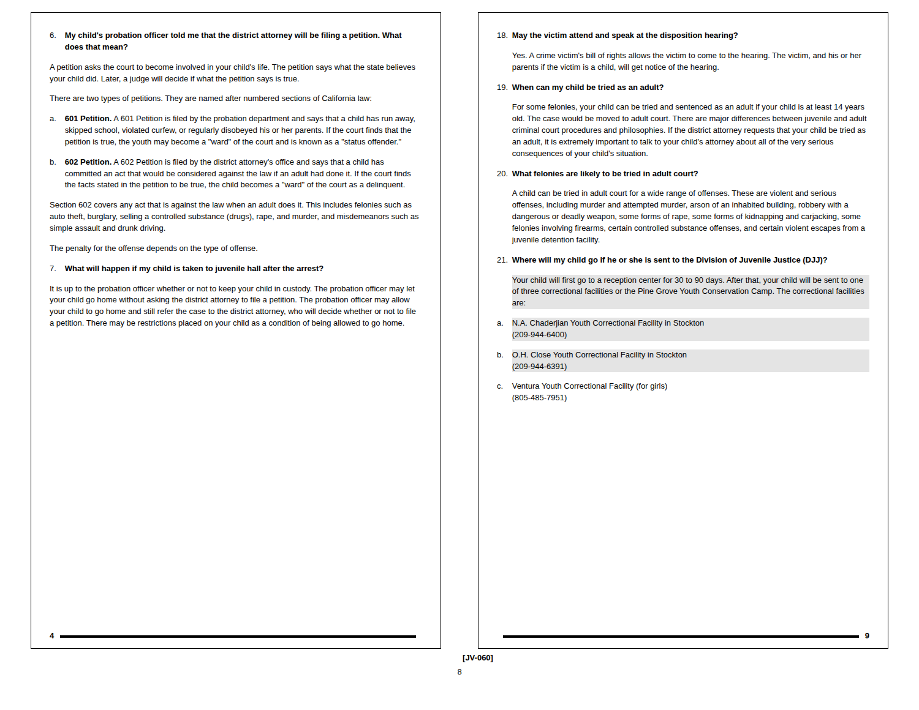6. My child's probation officer told me that the district attorney will be filing a petition. What does that mean?
A petition asks the court to become involved in your child's life. The petition says what the state believes your child did. Later, a judge will decide if what the petition says is true.
There are two types of petitions. They are named after numbered sections of California law:
a. 601 Petition. A 601 Petition is filed by the probation department and says that a child has run away, skipped school, violated curfew, or regularly disobeyed his or her parents. If the court finds that the petition is true, the youth may become a "ward" of the court and is known as a "status offender."
b. 602 Petition. A 602 Petition is filed by the district attorney's office and says that a child has committed an act that would be considered against the law if an adult had done it. If the court finds the facts stated in the petition to be true, the child becomes a "ward" of the court as a delinquent.
Section 602 covers any act that is against the law when an adult does it. This includes felonies such as auto theft, burglary, selling a controlled substance (drugs), rape, and murder, and misdemeanors such as simple assault and drunk driving.
The penalty for the offense depends on the type of offense.
7. What will happen if my child is taken to juvenile hall after the arrest?
It is up to the probation officer whether or not to keep your child in custody. The probation officer may let your child go home without asking the district attorney to file a petition. The probation officer may allow your child to go home and still refer the case to the district attorney, who will decide whether or not to file a petition. There may be restrictions placed on your child as a condition of being allowed to go home.
4
18. May the victim attend and speak at the disposition hearing?
Yes. A crime victim's bill of rights allows the victim to come to the hearing. The victim, and his or her parents if the victim is a child, will get notice of the hearing.
19. When can my child be tried as an adult?
For some felonies, your child can be tried and sentenced as an adult if your child is at least 14 years old. The case would be moved to adult court. There are major differences between juvenile and adult criminal court procedures and philosophies. If the district attorney requests that your child be tried as an adult, it is extremely important to talk to your child's attorney about all of the very serious consequences of your child's situation.
20. What felonies are likely to be tried in adult court?
A child can be tried in adult court for a wide range of offenses. These are violent and serious offenses, including murder and attempted murder, arson of an inhabited building, robbery with a dangerous or deadly weapon, some forms of rape, some forms of kidnapping and carjacking, some felonies involving firearms, certain controlled substance offenses, and certain violent escapes from a juvenile detention facility.
21. Where will my child go if he or she is sent to the Division of Juvenile Justice (DJJ)?
Your child will first go to a reception center for 30 to 90 days. After that, your child will be sent to one of three correctional facilities or the Pine Grove Youth Conservation Camp. The correctional facilities are:
a. N.A. Chaderjian Youth Correctional Facility in Stockton
(209-944-6400)
b. O.H. Close Youth Correctional Facility in Stockton
(209-944-6391)
c. Ventura Youth Correctional Facility (for girls)
(805-485-7951)
9
[JV-060]
8